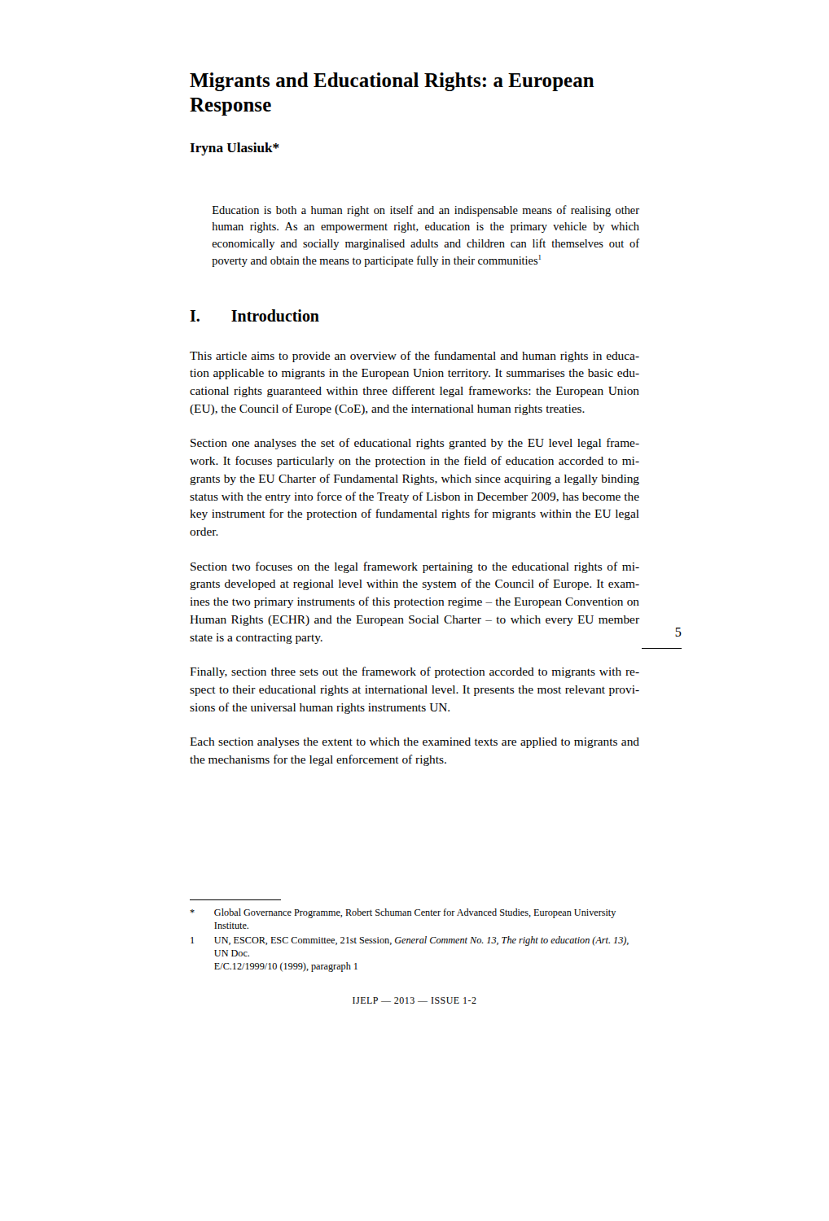Migrants and Educational Rights: a European Response
Iryna Ulasiuk*
Education is both a human right on itself and an indispensable means of realising other human rights. As an empowerment right, education is the primary vehicle by which economically and socially marginalised adults and children can lift themselves out of poverty and obtain the means to participate fully in their communities1
I. Introduction
This article aims to provide an overview of the fundamental and human rights in education applicable to migrants in the European Union territory. It summarises the basic educational rights guaranteed within three different legal frameworks: the European Union (EU), the Council of Europe (CoE), and the international human rights treaties.
Section one analyses the set of educational rights granted by the EU level legal framework. It focuses particularly on the protection in the field of education accorded to migrants by the EU Charter of Fundamental Rights, which since acquiring a legally binding status with the entry into force of the Treaty of Lisbon in December 2009, has become the key instrument for the protection of fundamental rights for migrants within the EU legal order.
Section two focuses on the legal framework pertaining to the educational rights of migrants developed at regional level within the system of the Council of Europe. It examines the two primary instruments of this protection regime – the European Convention on Human Rights (ECHR) and the European Social Charter – to which every EU member state is a contracting party.
Finally, section three sets out the framework of protection accorded to migrants with respect to their educational rights at international level. It presents the most relevant provisions of the universal human rights instruments UN.
Each section analyses the extent to which the examined texts are applied to migrants and the mechanisms for the legal enforcement of rights.
5
*
Global Governance Programme, Robert Schuman Center for Advanced Studies, European University Institute.
1
UN, ESCOR, ESC Committee, 21st Session, General Comment No. 13, The right to education (Art. 13), UN Doc. E/C.12/1999/10 (1999), paragraph 1
IJELP — 2013 — ISSUE 1-2